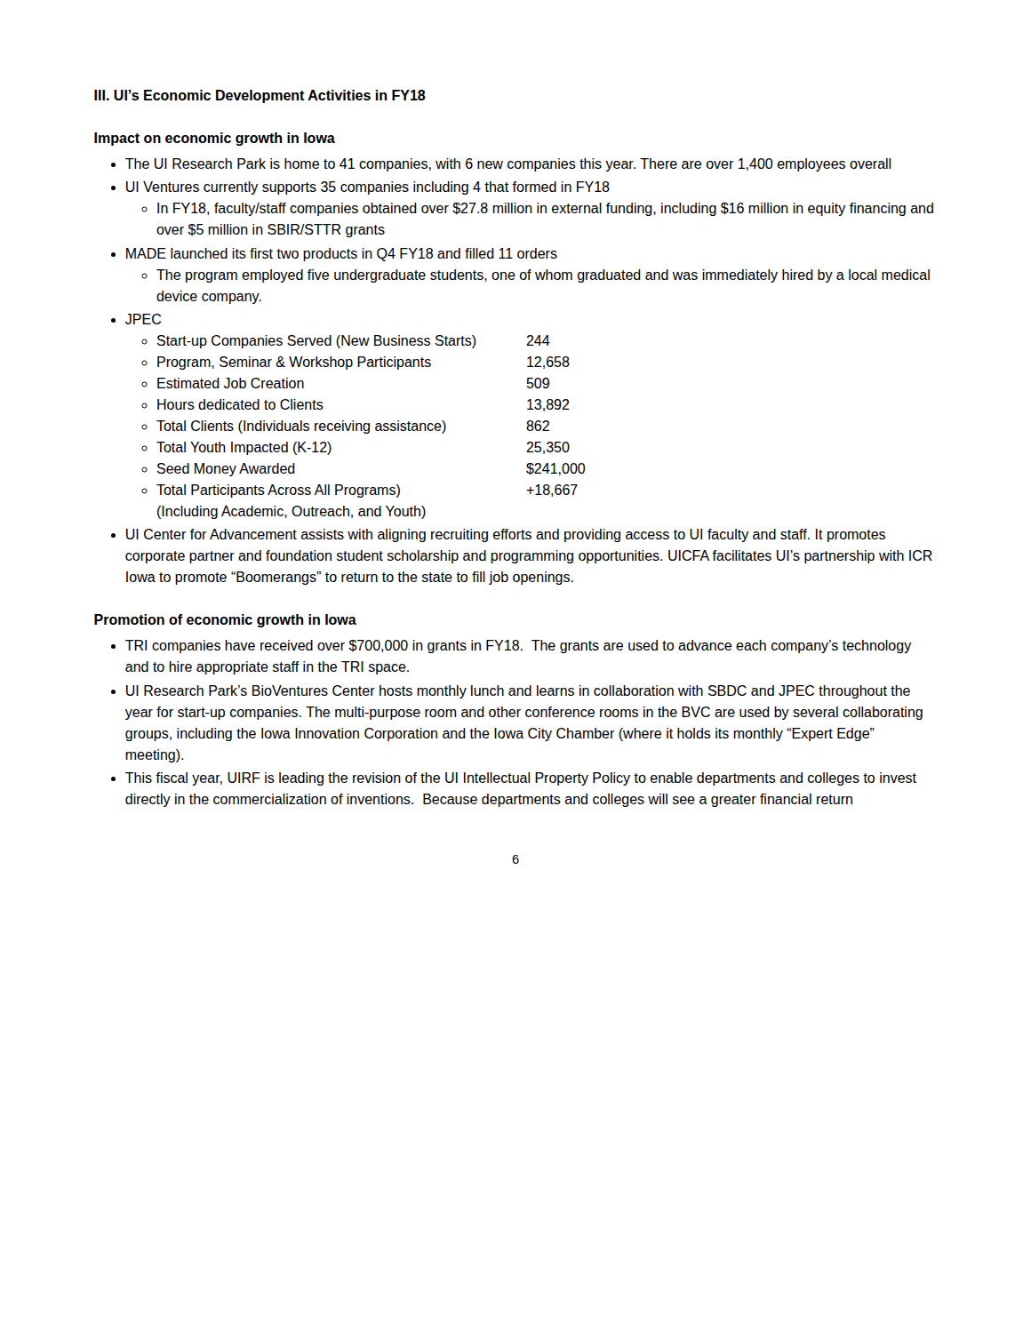III. UI’s Economic Development Activities in FY18
Impact on economic growth in Iowa
The UI Research Park is home to 41 companies, with 6 new companies this year. There are over 1,400 employees overall
UI Ventures currently supports 35 companies including 4 that formed in FY18
In FY18, faculty/staff companies obtained over $27.8 million in external funding, including $16 million in equity financing and over $5 million in SBIR/STTR grants
MADE launched its first two products in Q4 FY18 and filled 11 orders
The program employed five undergraduate students, one of whom graduated and was immediately hired by a local medical device company.
JPEC
Start-up Companies Served (New Business Starts) 244
Program, Seminar & Workshop Participants 12,658
Estimated Job Creation 509
Hours dedicated to Clients 13,892
Total Clients (Individuals receiving assistance) 862
Total Youth Impacted (K-12) 25,350
Seed Money Awarded$241,000
Total Participants Across All Programs)+18,667
(Including Academic, Outreach, and Youth)
UI Center for Advancement assists with aligning recruiting efforts and providing access to UI faculty and staff. It promotes corporate partner and foundation student scholarship and programming opportunities. UICFA facilitates UI’s partnership with ICR Iowa to promote “Boomerangs” to return to the state to fill job openings.
Promotion of economic growth in Iowa
TRI companies have received over $700,000 in grants in FY18. The grants are used to advance each company’s technology and to hire appropriate staff in the TRI space.
UI Research Park’s BioVentures Center hosts monthly lunch and learns in collaboration with SBDC and JPEC throughout the year for start-up companies. The multi-purpose room and other conference rooms in the BVC are used by several collaborating groups, including the Iowa Innovation Corporation and the Iowa City Chamber (where it holds its monthly “Expert Edge” meeting).
This fiscal year, UIRF is leading the revision of the UI Intellectual Property Policy to enable departments and colleges to invest directly in the commercialization of inventions. Because departments and colleges will see a greater financial return
6